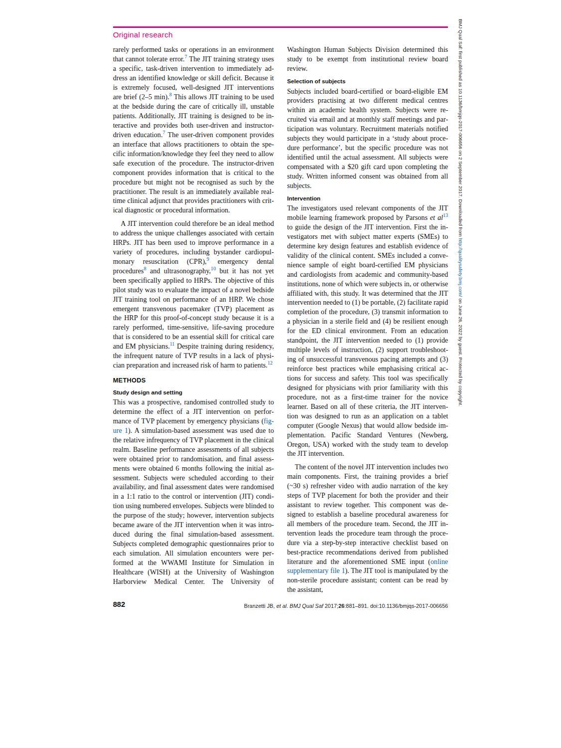Original research
BMJ Qual Saf: first published as 10.1136/bmjqs-2017-006656 on 2 September 2017. Downloaded from http://qualitysafety.bmj.com/ on June 26, 2022 by guest. Protected by copyright.
rarely performed tasks or operations in an environment that cannot tolerate error.7 The JIT training strategy uses a specific, task-driven intervention to immediately address an identified knowledge or skill deficit. Because it is extremely focused, well-designed JIT interventions are brief (2–5 min).8 This allows JIT training to be used at the bedside during the care of critically ill, unstable patients. Additionally, JIT training is designed to be interactive and provides both user-driven and instructor-driven education.7 The user-driven component provides an interface that allows practitioners to obtain the specific information/knowledge they feel they need to allow safe execution of the procedure. The instructor-driven component provides information that is critical to the procedure but might not be recognised as such by the practitioner. The result is an immediately available real-time clinical adjunct that provides practitioners with critical diagnostic or procedural information.
A JIT intervention could therefore be an ideal method to address the unique challenges associated with certain HRPs. JIT has been used to improve performance in a variety of procedures, including bystander cardiopulmonary resuscitation (CPR),9 emergency dental procedures8 and ultrasonography,10 but it has not yet been specifically applied to HRPs. The objective of this pilot study was to evaluate the impact of a novel bedside JIT training tool on performance of an HRP. We chose emergent transvenous pacemaker (TVP) placement as the HRP for this proof-of-concept study because it is a rarely performed, time-sensitive, life-saving procedure that is considered to be an essential skill for critical care and EM physicians.11 Despite training during residency, the infrequent nature of TVP results in a lack of physician preparation and increased risk of harm to patients.12
Methods
Study design and setting
This was a prospective, randomised controlled study to determine the effect of a JIT intervention on performance of TVP placement by emergency physicians (figure 1). A simulation-based assessment was used due to the relative infrequency of TVP placement in the clinical realm. Baseline performance assessments of all subjects were obtained prior to randomisation, and final assessments were obtained 6 months following the initial assessment. Subjects were scheduled according to their availability, and final assessment dates were randomised in a 1:1 ratio to the control or intervention (JIT) condition using numbered envelopes. Subjects were blinded to the purpose of the study; however, intervention subjects became aware of the JIT intervention when it was introduced during the final simulation-based assessment. Subjects completed demographic questionnaires prior to each simulation. All simulation encounters were performed at the WWAMI Institute for Simulation in Healthcare (WISH) at the University of Washington Harborview Medical Center. The University of Washington Human Subjects Division determined this study to be exempt from institutional review board review.
Selection of subjects
Subjects included board-certified or board-eligible EM providers practising at two different medical centres within an academic health system. Subjects were recruited via email and at monthly staff meetings and participation was voluntary. Recruitment materials notified subjects they would participate in a ‘study about procedure performance’, but the specific procedure was not identified until the actual assessment. All subjects were compensated with a $20 gift card upon completing the study. Written informed consent was obtained from all subjects.
Intervention
The investigators used relevant components of the JIT mobile learning framework proposed by Parsons et al13 to guide the design of the JIT intervention. First the investigators met with subject matter experts (SMEs) to determine key design features and establish evidence of validity of the clinical content. SMEs included a convenience sample of eight board-certified EM physicians and cardiologists from academic and community-based institutions, none of which were subjects in, or otherwise affiliated with, this study. It was determined that the JIT intervention needed to (1) be portable, (2) facilitate rapid completion of the procedure, (3) transmit information to a physician in a sterile field and (4) be resilient enough for the ED clinical environment. From an education standpoint, the JIT intervention needed to (1) provide multiple levels of instruction, (2) support troubleshooting of unsuccessful transvenous pacing attempts and (3) reinforce best practices while emphasising critical actions for success and safety. This tool was specifically designed for physicians with prior familiarity with this procedure, not as a first-time trainer for the novice learner. Based on all of these criteria, the JIT intervention was designed to run as an application on a tablet computer (Google Nexus) that would allow bedside implementation. Pacific Standard Ventures (Newberg, Oregon, USA) worked with the study team to develop the JIT intervention.
The content of the novel JIT intervention includes two main components. First, the training provides a brief (~30 s) refresher video with audio narration of the key steps of TVP placement for both the provider and their assistant to review together. This component was designed to establish a baseline procedural awareness for all members of the procedure team. Second, the JIT intervention leads the procedure team through the procedure via a step-by-step interactive checklist based on best-practice recommendations derived from published literature and the aforementioned SME input (online supplementary file 1). The JIT tool is manipulated by the non-sterile procedure assistant; content can be read by the assistant,
882
Branzetti JB, et al. BMJ Qual Saf 2017;26:881–891. doi:10.1136/bmjqs-2017-006656